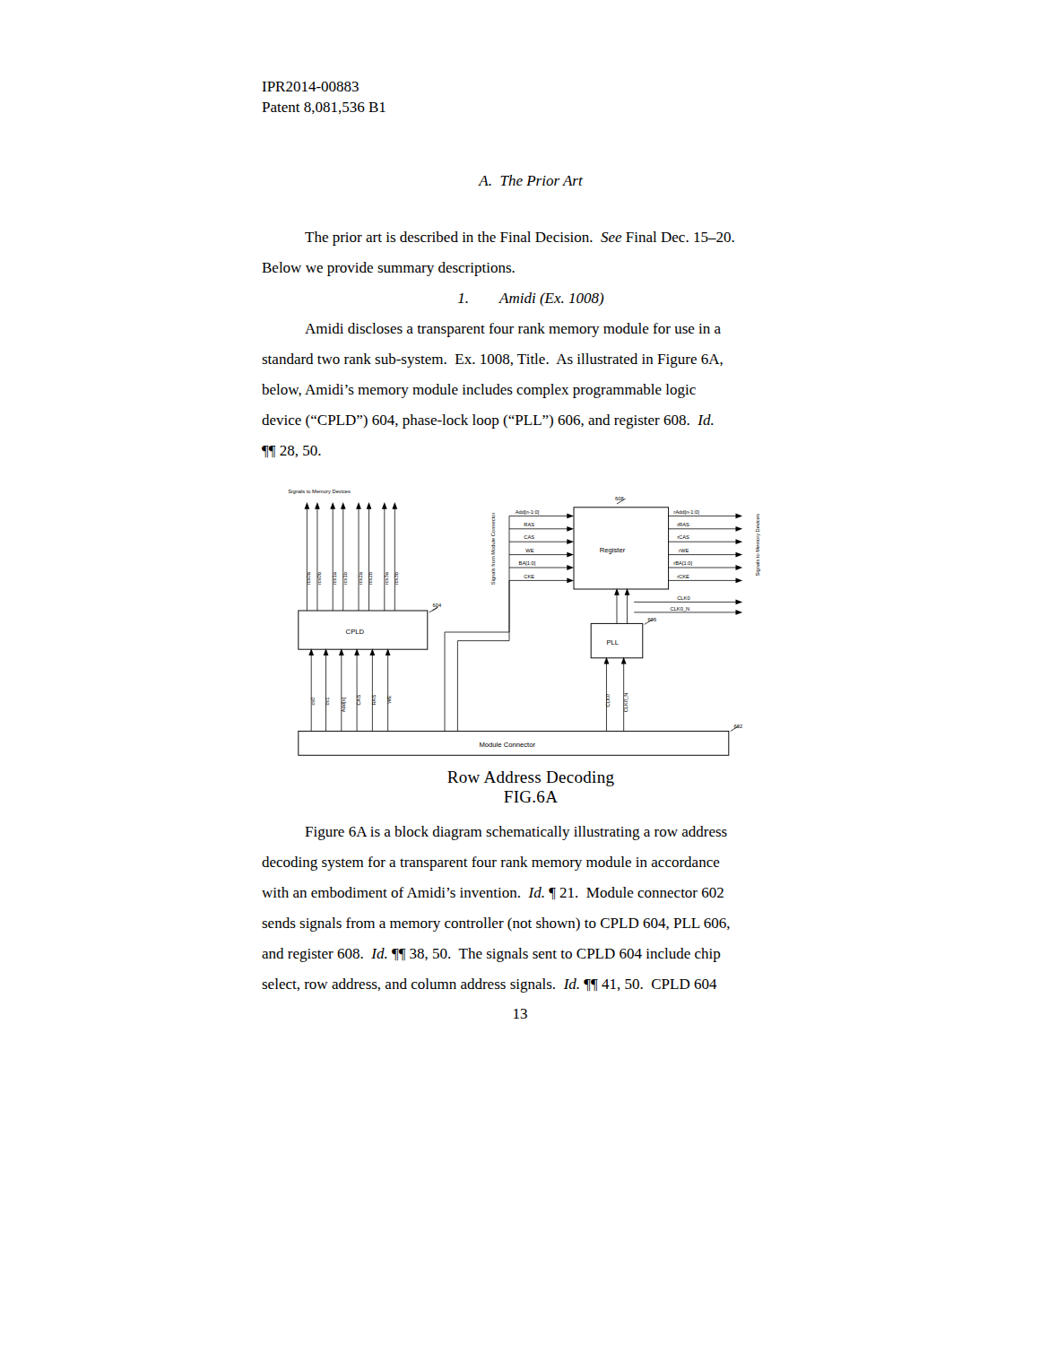IPR2014-00883
Patent 8,081,536 B1
A. The Prior Art
The prior art is described in the Final Decision. See Final Dec. 15–20.
Below we provide summary descriptions.
1. Amidi (Ex. 1008)
Amidi discloses a transparent four rank memory module for use in a
standard two rank sub-system. Ex. 1008, Title. As illustrated in Figure 6A,
below, Amidi’s memory module includes complex programmable logic
device (“CPLD”) 604, phase-lock loop (“PLL”) 606, and register 608. Id.
¶¶ 28, 50.
Signals to Memory Devices rcs0a rcs0b rcs1a rcs1b rcs2a rcs2b rcs3a rcs3b CPLD 604 cs0 cs1 Add[n] CAS RAS WE Signals from Module Connector Register 608 Add[n-1:0] RAS CAS WE BA[1:0] CKE rAdd[n-1:0] rRAS rCAS rWE rBA[1:0] rCKE Signals to Memory Devices CLK0 CLK0_N PLL 606 CLK0 CLK0_N Module Connector 602
Row Address Decoding
FIG.6A
Figure 6A is a block diagram schematically illustrating a row address
decoding system for a transparent four rank memory module in accordance
with an embodiment of Amidi’s invention. Id. ¶ 21. Module connector 602
sends signals from a memory controller (not shown) to CPLD 604, PLL 606,
and register 608. Id. ¶¶ 38, 50. The signals sent to CPLD 604 include chip
select, row address, and column address signals. Id. ¶¶ 41, 50. CPLD 604
13